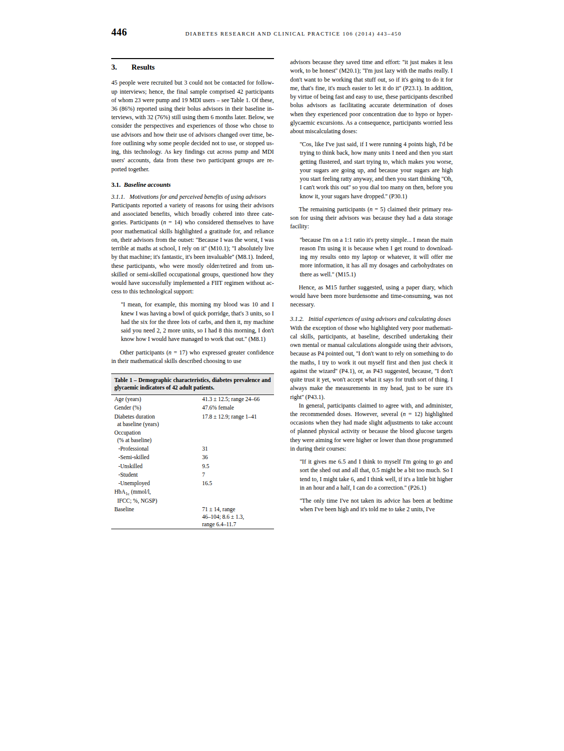446
diabetes research and clinical practice 106 (2014) 443–450
3. Results
45 people were recruited but 3 could not be contacted for follow-up interviews; hence, the final sample comprised 42 participants of whom 23 were pump and 19 MDI users – see Table 1. Of these, 36 (86%) reported using their bolus advisors in their baseline interviews, with 32 (76%) still using them 6 months later. Below, we consider the perspectives and experiences of those who chose to use advisors and how their use of advisors changed over time, before outlining why some people decided not to use, or stopped using, this technology. As key findings cut across pump and MDI users' accounts, data from these two participant groups are reported together.
3.1. Baseline accounts
3.1.1. Motivations for and perceived benefits of using advisors
Participants reported a variety of reasons for using their advisors and associated benefits, which broadly cohered into three categories. Participants (n = 14) who considered themselves to have poor mathematical skills highlighted a gratitude for, and reliance on, their advisors from the outset: ''Because I was the worst, I was terrible at maths at school, I rely on it'' (M10.1); ''I absolutely live by that machine; it's fantastic, it's been invaluable'' (M8.1). Indeed, these participants, who were mostly older/retired and from unskilled or semi-skilled occupational groups, questioned how they would have successfully implemented a FIIT regimen without access to this technological support:
''I mean, for example, this morning my blood was 10 and I knew I was having a bowl of quick porridge, that's 3 units, so I had the six for the three lots of carbs, and then it, my machine said you need 2, 2 more units, so I had 8 this morning, I don't know how I would have managed to work that out.'' (M8.1)
Other participants (n = 17) who expressed greater confidence in their mathematical skills described choosing to use
Table 1 – Demographic characteristics, diabetes prevalence and glycaemic indicators of 42 adult patients.
| Age (years) | 41.3 ± 12.5; range 24–66 |
| Gender (%) | 47.6% female |
| Diabetes duration at baseline (years) | 17.8 ± 12.9; range 1–41 |
| Occupation (% at baseline) | |
| -Professional | 31 |
| -Semi-skilled | 36 |
| -Unskilled | 9.5 |
| -Student | 7 |
| -Unemployed | 16.5 |
| HbA 1c (mmol/l, IFCC; %, NGSP) | |
| Baseline | 71 ± 14, range 46–104; 8.6 ± 1.3, range 6.4–11.7 |
advisors because they saved time and effort: ''it just makes it less work, to be honest'' (M20.1); ''I'm just lazy with the maths really. I don't want to be working that stuff out, so if it's going to do it for me, that's fine, it's much easier to let it do it'' (P23.1). In addition, by virtue of being fast and easy to use, these participants described bolus advisors as facilitating accurate determination of doses when they experienced poor concentration due to hypo or hyperglycaemic excursions. As a consequence, participants worried less about miscalculating doses:
''Cos, like I've just said, if I were running 4 points high, I'd be trying to think back, how many units I need and then you start getting flustered, and start trying to, which makes you worse, your sugars are going up, and because your sugars are high you start feeling ratty anyway, and then you start thinking ''Oh, I can't work this out'' so you dial too many on then, before you know it, your sugars have dropped.'' (P30.1)
The remaining participants (n = 5) claimed their primary reason for using their advisors was because they had a data storage facility:
''because I'm on a 1:1 ratio it's pretty simple... I mean the main reason I'm using it is because when I get round to downloading my results onto my laptop or whatever, it will offer me more information, it has all my dosages and carbohydrates on there as well.'' (M15.1)
Hence, as M15 further suggested, using a paper diary, which would have been more burdensome and time-consuming, was not necessary.
3.1.2. Initial experiences of using advisors and calculating doses
With the exception of those who highlighted very poor mathematical skills, participants, at baseline, described undertaking their own mental or manual calculations alongside using their advisors, because as P4 pointed out, ''I don't want to rely on something to do the maths, I try to work it out myself first and then just check it against the wizard'' (P4.1), or, as P43 suggested, because, ''I don't quite trust it yet, won't accept what it says for truth sort of thing. I always make the measurements in my head, just to be sure it's right'' (P43.1).
In general, participants claimed to agree with, and administer, the recommended doses. However, several (n = 12) highlighted occasions when they had made slight adjustments to take account of planned physical activity or because the blood glucose targets they were aiming for were higher or lower than those programmed in during their courses:
''If it gives me 6.5 and I think to myself I'm going to go and sort the shed out and all that, 0.5 might be a bit too much. So I tend to, I might take 6, and I think well, if it's a little bit higher in an hour and a half, I can do a correction.'' (P26.1)
''The only time I've not taken its advice has been at bedtime when I've been high and it's told me to take 2 units, I've